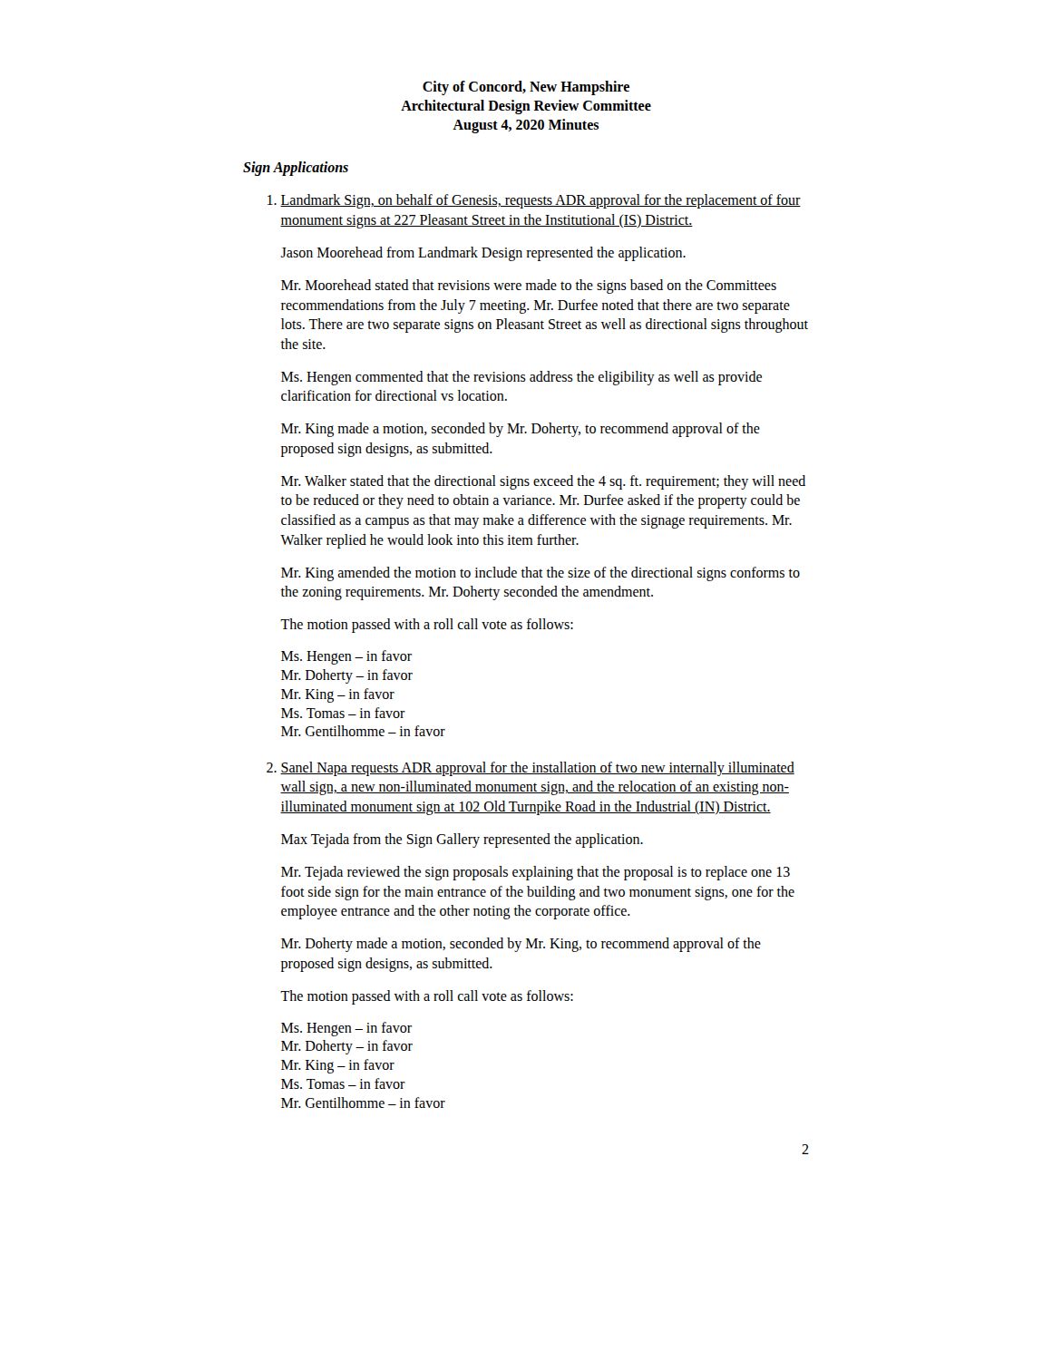City of Concord, New Hampshire
Architectural Design Review Committee
August 4, 2020 Minutes
Sign Applications
Landmark Sign, on behalf of Genesis, requests ADR approval for the replacement of four monument signs at 227 Pleasant Street in the Institutional (IS) District.
Jason Moorehead from Landmark Design represented the application.
Mr. Moorehead stated that revisions were made to the signs based on the Committees recommendations from the July 7 meeting. Mr. Durfee noted that there are two separate lots. There are two separate signs on Pleasant Street as well as directional signs throughout the site.
Ms. Hengen commented that the revisions address the eligibility as well as provide clarification for directional vs location.
Mr. King made a motion, seconded by Mr. Doherty, to recommend approval of the proposed sign designs, as submitted.
Mr. Walker stated that the directional signs exceed the 4 sq. ft. requirement; they will need to be reduced or they need to obtain a variance. Mr. Durfee asked if the property could be classified as a campus as that may make a difference with the signage requirements. Mr. Walker replied he would look into this item further.
Mr. King amended the motion to include that the size of the directional signs conforms to the zoning requirements. Mr. Doherty seconded the amendment.
The motion passed with a roll call vote as follows:
Ms. Hengen – in favor
Mr. Doherty – in favor
Mr. King – in favor
Ms. Tomas – in favor
Mr. Gentilhomme – in favor
Sanel Napa requests ADR approval for the installation of two new internally illuminated wall sign, a new non-illuminated monument sign, and the relocation of an existing non-illuminated monument sign at 102 Old Turnpike Road in the Industrial (IN) District.
Max Tejada from the Sign Gallery represented the application.
Mr. Tejada reviewed the sign proposals explaining that the proposal is to replace one 13 foot side sign for the main entrance of the building and two monument signs, one for the employee entrance and the other noting the corporate office.
Mr. Doherty made a motion, seconded by Mr. King, to recommend approval of the proposed sign designs, as submitted.
The motion passed with a roll call vote as follows:
Ms. Hengen – in favor
Mr. Doherty – in favor
Mr. King – in favor
Ms. Tomas – in favor
Mr. Gentilhomme – in favor
2